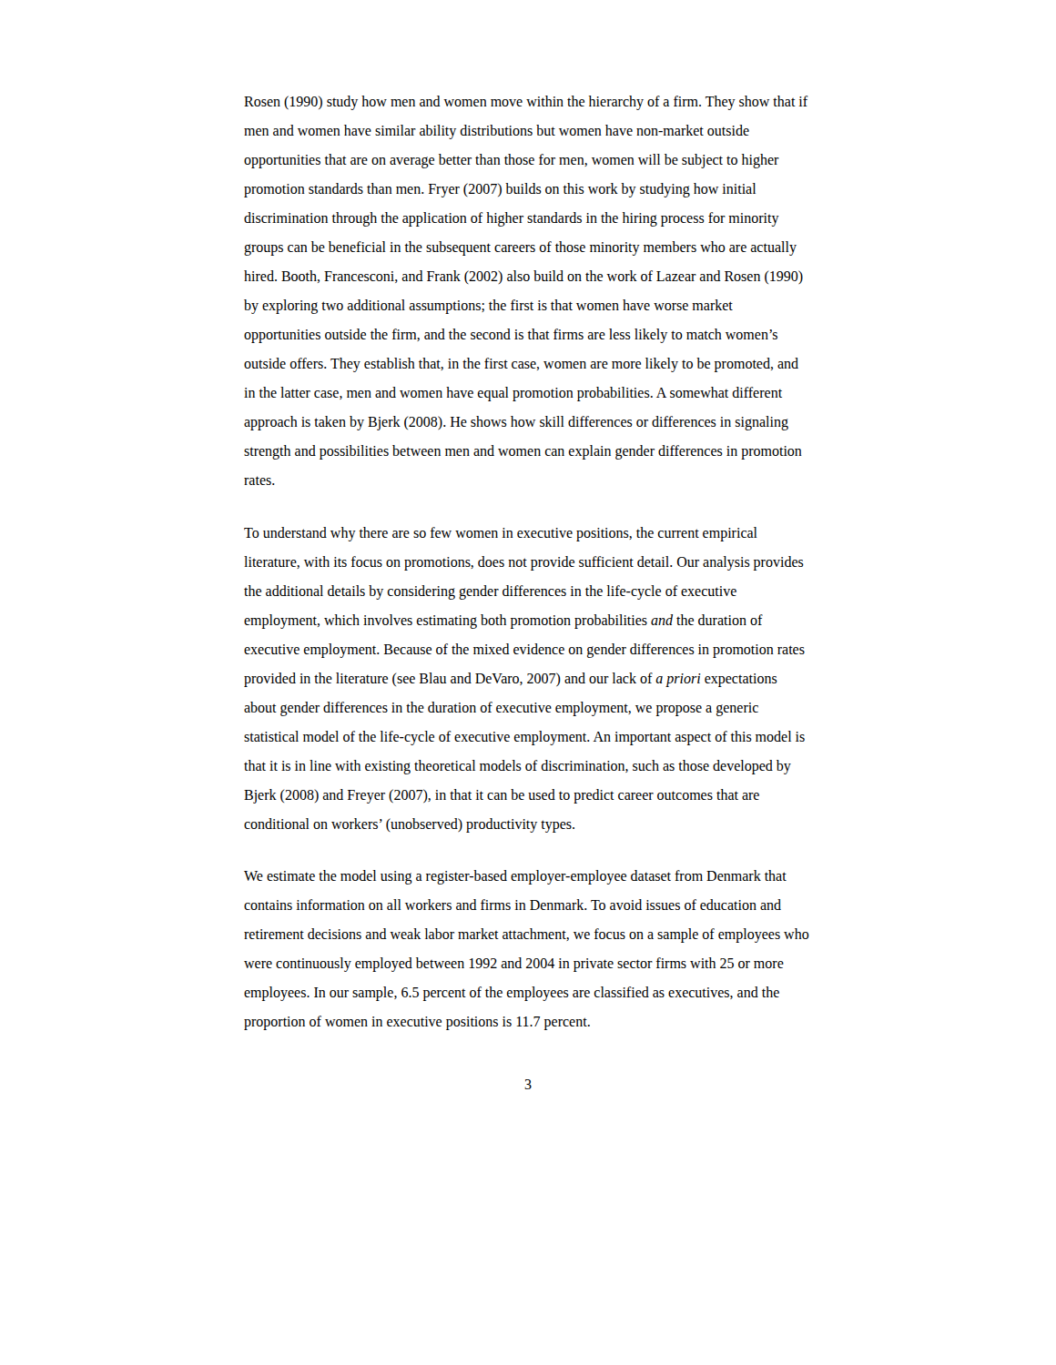Rosen (1990) study how men and women move within the hierarchy of a firm. They show that if men and women have similar ability distributions but women have non-market outside opportunities that are on average better than those for men, women will be subject to higher promotion standards than men. Fryer (2007) builds on this work by studying how initial discrimination through the application of higher standards in the hiring process for minority groups can be beneficial in the subsequent careers of those minority members who are actually hired. Booth, Francesconi, and Frank (2002) also build on the work of Lazear and Rosen (1990) by exploring two additional assumptions; the first is that women have worse market opportunities outside the firm, and the second is that firms are less likely to match women’s outside offers. They establish that, in the first case, women are more likely to be promoted, and in the latter case, men and women have equal promotion probabilities. A somewhat different approach is taken by Bjerk (2008). He shows how skill differences or differences in signaling strength and possibilities between men and women can explain gender differences in promotion rates.
To understand why there are so few women in executive positions, the current empirical literature, with its focus on promotions, does not provide sufficient detail. Our analysis provides the additional details by considering gender differences in the life-cycle of executive employment, which involves estimating both promotion probabilities and the duration of executive employment. Because of the mixed evidence on gender differences in promotion rates provided in the literature (see Blau and DeVaro, 2007) and our lack of a priori expectations about gender differences in the duration of executive employment, we propose a generic statistical model of the life-cycle of executive employment. An important aspect of this model is that it is in line with existing theoretical models of discrimination, such as those developed by Bjerk (2008) and Freyer (2007), in that it can be used to predict career outcomes that are conditional on workers’ (unobserved) productivity types.
We estimate the model using a register-based employer-employee dataset from Denmark that contains information on all workers and firms in Denmark. To avoid issues of education and retirement decisions and weak labor market attachment, we focus on a sample of employees who were continuously employed between 1992 and 2004 in private sector firms with 25 or more employees. In our sample, 6.5 percent of the employees are classified as executives, and the proportion of women in executive positions is 11.7 percent.
3